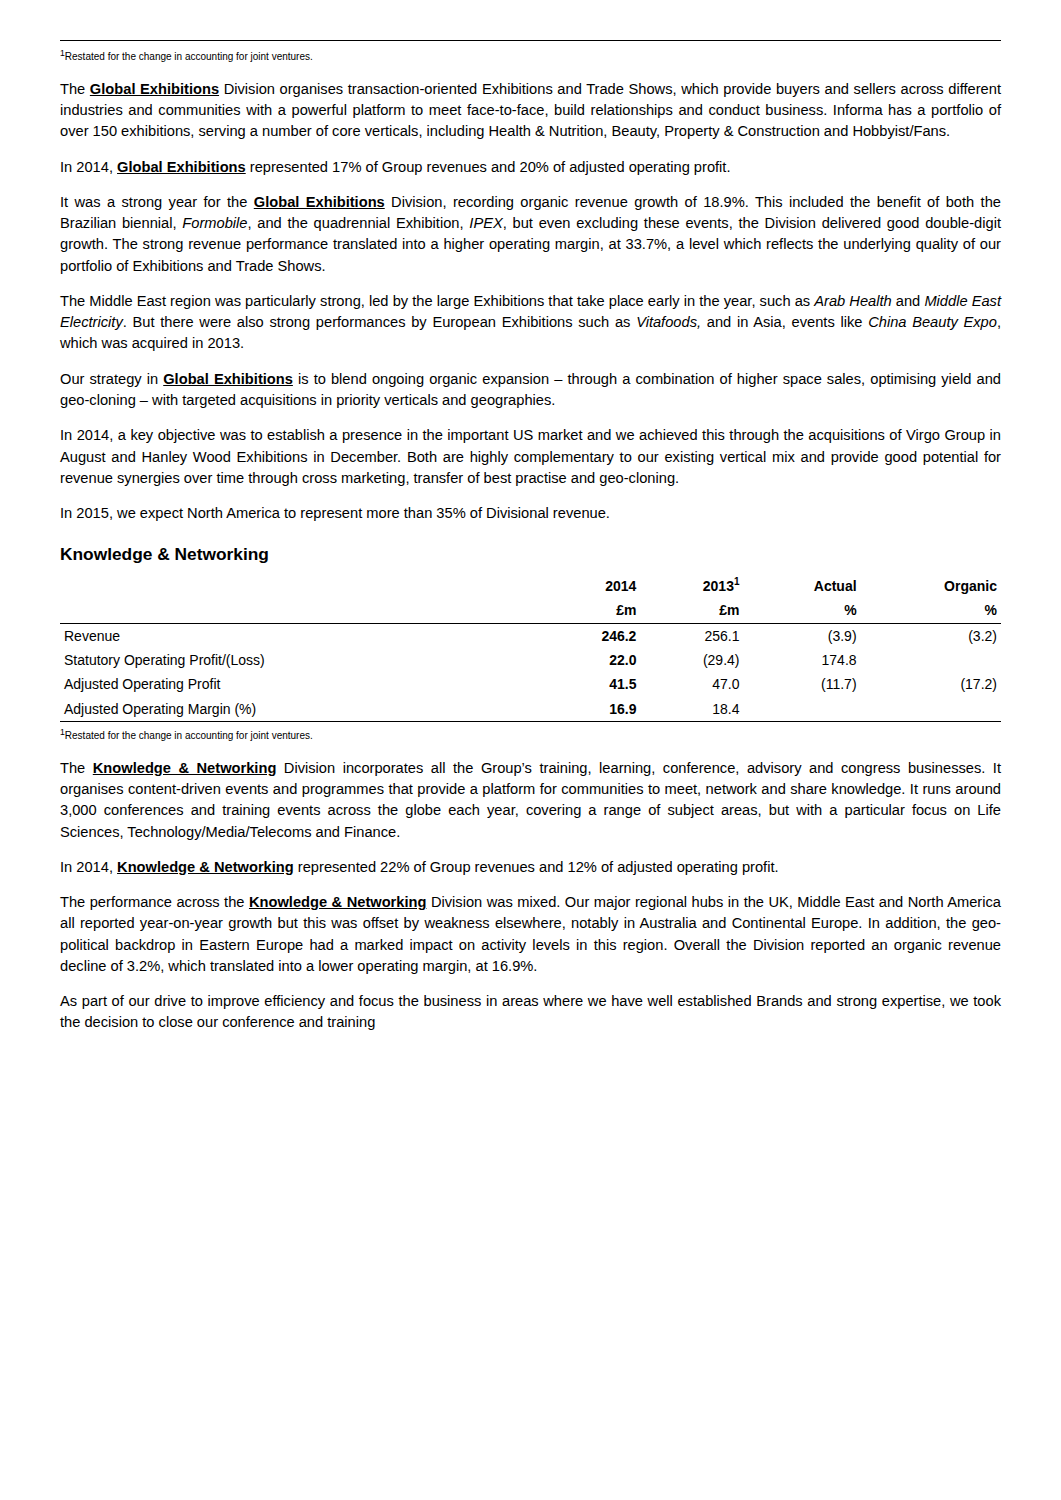1Restated for the change in accounting for joint ventures.
The Global Exhibitions Division organises transaction-oriented Exhibitions and Trade Shows, which provide buyers and sellers across different industries and communities with a powerful platform to meet face-to-face, build relationships and conduct business. Informa has a portfolio of over 150 exhibitions, serving a number of core verticals, including Health & Nutrition, Beauty, Property & Construction and Hobbyist/Fans.
In 2014, Global Exhibitions represented 17% of Group revenues and 20% of adjusted operating profit.
It was a strong year for the Global Exhibitions Division, recording organic revenue growth of 18.9%. This included the benefit of both the Brazilian biennial, Formobile, and the quadrennial Exhibition, IPEX, but even excluding these events, the Division delivered good double-digit growth. The strong revenue performance translated into a higher operating margin, at 33.7%, a level which reflects the underlying quality of our portfolio of Exhibitions and Trade Shows.
The Middle East region was particularly strong, led by the large Exhibitions that take place early in the year, such as Arab Health and Middle East Electricity. But there were also strong performances by European Exhibitions such as Vitafoods, and in Asia, events like China Beauty Expo, which was acquired in 2013.
Our strategy in Global Exhibitions is to blend ongoing organic expansion – through a combination of higher space sales, optimising yield and geo-cloning – with targeted acquisitions in priority verticals and geographies.
In 2014, a key objective was to establish a presence in the important US market and we achieved this through the acquisitions of Virgo Group in August and Hanley Wood Exhibitions in December. Both are highly complementary to our existing vertical mix and provide good potential for revenue synergies over time through cross marketing, transfer of best practise and geo-cloning.
In 2015, we expect North America to represent more than 35% of Divisional revenue.
Knowledge & Networking
| | 2014 | 2013 1 | Actual | Organic |
| --- | --- | --- | --- | --- |
| | £m | £m | % | % |
| Revenue | 246.2 | 256.1 | (3.9) | (3.2) |
| Statutory Operating Profit/(Loss) | 22.0 | (29.4) | 174.8 | |
| Adjusted Operating Profit | 41.5 | 47.0 | (11.7) | (17.2) |
| Adjusted Operating Margin (%) | 16.9 | 18.4 | | |
1Restated for the change in accounting for joint ventures.
The Knowledge & Networking Division incorporates all the Group’s training, learning, conference, advisory and congress businesses. It organises content-driven events and programmes that provide a platform for communities to meet, network and share knowledge. It runs around 3,000 conferences and training events across the globe each year, covering a range of subject areas, but with a particular focus on Life Sciences, Technology/Media/Telecoms and Finance.
In 2014, Knowledge & Networking represented 22% of Group revenues and 12% of adjusted operating profit.
The performance across the Knowledge & Networking Division was mixed. Our major regional hubs in the UK, Middle East and North America all reported year-on-year growth but this was offset by weakness elsewhere, notably in Australia and Continental Europe. In addition, the geo-political backdrop in Eastern Europe had a marked impact on activity levels in this region. Overall the Division reported an organic revenue decline of 3.2%, which translated into a lower operating margin, at 16.9%.
As part of our drive to improve efficiency and focus the business in areas where we have well established Brands and strong expertise, we took the decision to close our conference and training